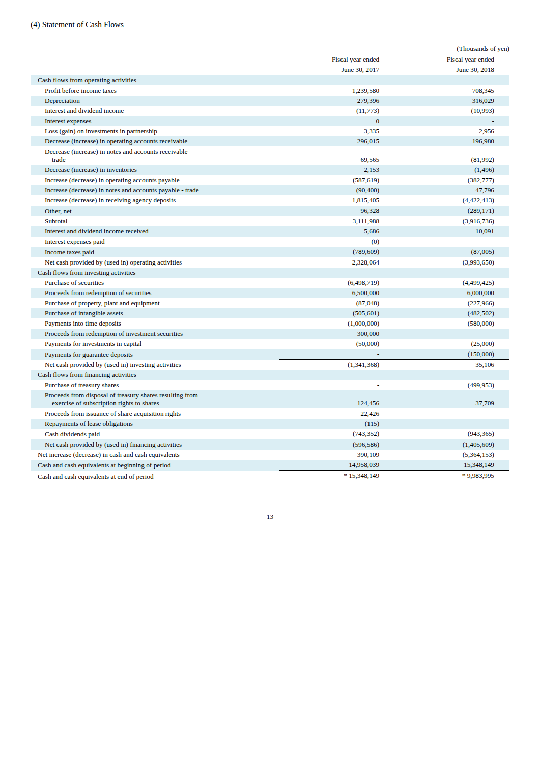(4) Statement of Cash Flows
(Thousands of yen)
| | Fiscal year ended | Fiscal year ended |
| --- | --- | --- |
| | June 30, 2017 | June 30, 2018 |
| Cash flows from operating activities | | |
| Profit before income taxes | 1,239,580 | 708,345 |
| Depreciation | 279,396 | 316,029 |
| Interest and dividend income | (11,773) | (10,993) |
| Interest expenses | 0 | - |
| Loss (gain) on investments in partnership | 3,335 | 2,956 |
| Decrease (increase) in operating accounts receivable | 296,015 | 196,980 |
| Decrease (increase) in notes and accounts receivable - trade | 69,565 | (81,992) |
| Decrease (increase) in inventories | 2,153 | (1,496) |
| Increase (decrease) in operating accounts payable | (587,619) | (382,777) |
| Increase (decrease) in notes and accounts payable - trade | (90,400) | 47,796 |
| Increase (decrease) in receiving agency deposits | 1,815,405 | (4,422,413) |
| Other, net | 96,328 | (289,171) |
| Subtotal | 3,111,988 | (3,916,736) |
| Interest and dividend income received | 5,686 | 10,091 |
| Interest expenses paid | (0) | - |
| Income taxes paid | (789,609) | (87,005) |
| Net cash provided by (used in) operating activities | 2,328,064 | (3,993,650) |
| Cash flows from investing activities | | |
| Purchase of securities | (6,498,719) | (4,499,425) |
| Proceeds from redemption of securities | 6,500,000 | 6,000,000 |
| Purchase of property, plant and equipment | (87,048) | (227,966) |
| Purchase of intangible assets | (505,601) | (482,502) |
| Payments into time deposits | (1,000,000) | (580,000) |
| Proceeds from redemption of investment securities | 300,000 | - |
| Payments for investments in capital | (50,000) | (25,000) |
| Payments for guarantee deposits | - | (150,000) |
| Net cash provided by (used in) investing activities | (1,341,368) | 35,106 |
| Cash flows from financing activities | | |
| Purchase of treasury shares | - | (499,953) |
| Proceeds from disposal of treasury shares resulting from exercise of subscription rights to shares | 124,456 | 37,709 |
| Proceeds from issuance of share acquisition rights | 22,426 | - |
| Repayments of lease obligations | (115) | - |
| Cash dividends paid | (743,352) | (943,365) |
| Net cash provided by (used in) financing activities | (596,586) | (1,405,609) |
| Net increase (decrease) in cash and cash equivalents | 390,109 | (5,364,153) |
| Cash and cash equivalents at beginning of period | 14,958,039 | 15,348,149 |
| Cash and cash equivalents at end of period | * 15,348,149 | * 9,983,995 |
13